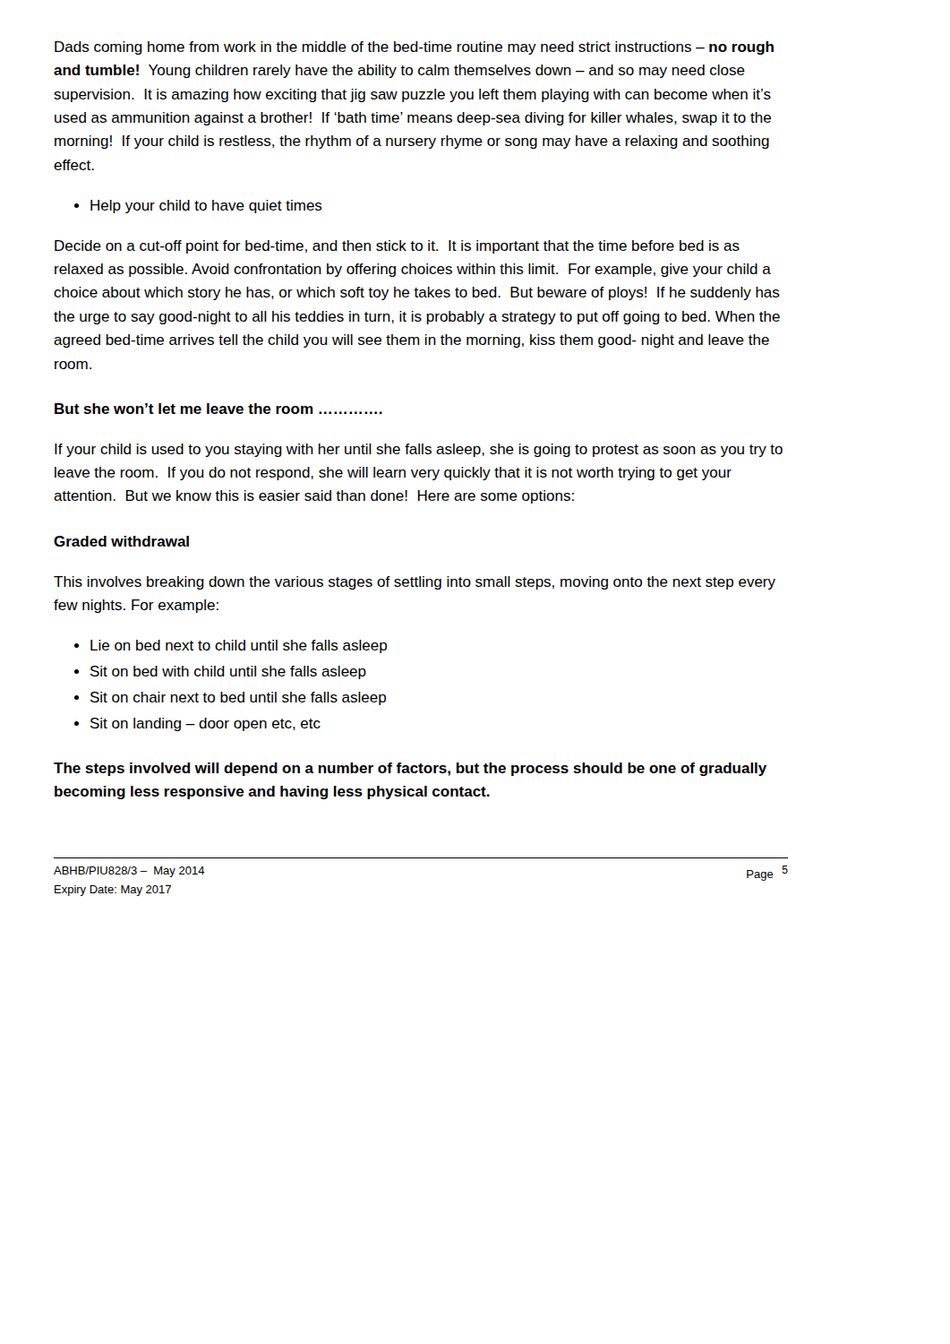Dads coming home from work in the middle of the bed-time routine may need strict instructions – no rough and tumble! Young children rarely have the ability to calm themselves down – and so may need close supervision. It is amazing how exciting that jig saw puzzle you left them playing with can become when it’s used as ammunition against a brother! If ‘bath time’ means deep-sea diving for killer whales, swap it to the morning! If your child is restless, the rhythm of a nursery rhyme or song may have a relaxing and soothing effect.
Help your child to have quiet times
Decide on a cut-off point for bed-time, and then stick to it. It is important that the time before bed is as relaxed as possible. Avoid confrontation by offering choices within this limit. For example, give your child a choice about which story he has, or which soft toy he takes to bed. But beware of ploys! If he suddenly has the urge to say good-night to all his teddies in turn, it is probably a strategy to put off going to bed. When the agreed bed-time arrives tell the child you will see them in the morning, kiss them good- night and leave the room.
But she won’t let me leave the room ………….
If your child is used to you staying with her until she falls asleep, she is going to protest as soon as you try to leave the room. If you do not respond, she will learn very quickly that it is not worth trying to get your attention. But we know this is easier said than done! Here are some options:
Graded withdrawal
This involves breaking down the various stages of settling into small steps, moving onto the next step every few nights. For example:
Lie on bed next to child until she falls asleep
Sit on bed with child until she falls asleep
Sit on chair next to bed until she falls asleep
Sit on landing – door open etc, etc
The steps involved will depend on a number of factors, but the process should be one of gradually becoming less responsive and having less physical contact.
ABHB/PIU828/3 – May 2014
Expiry Date: May 2017
Page 5